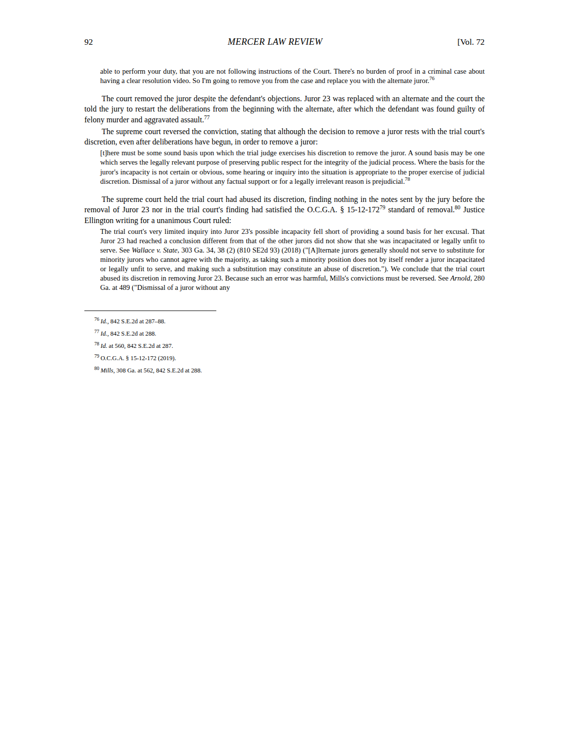92 MERCER LAW REVIEW [Vol. 72
able to perform your duty, that you are not following instructions of the Court. There's no burden of proof in a criminal case about having a clear resolution video. So I'm going to remove you from the case and replace you with the alternate juror.76
The court removed the juror despite the defendant's objections. Juror 23 was replaced with an alternate and the court the told the jury to restart the deliberations from the beginning with the alternate, after which the defendant was found guilty of felony murder and aggravated assault.77
The supreme court reversed the conviction, stating that although the decision to remove a juror rests with the trial court's discretion, even after deliberations have begun, in order to remove a juror:
[t]here must be some sound basis upon which the trial judge exercises his discretion to remove the juror. A sound basis may be one which serves the legally relevant purpose of preserving public respect for the integrity of the judicial process. Where the basis for the juror's incapacity is not certain or obvious, some hearing or inquiry into the situation is appropriate to the proper exercise of judicial discretion. Dismissal of a juror without any factual support or for a legally irrelevant reason is prejudicial.78
The supreme court held the trial court had abused its discretion, finding nothing in the notes sent by the jury before the removal of Juror 23 nor in the trial court's finding had satisfied the O.C.G.A. § 15-12-17279 standard of removal.80 Justice Ellington writing for a unanimous Court ruled:
The trial court's very limited inquiry into Juror 23's possible incapacity fell short of providing a sound basis for her excusal. That Juror 23 had reached a conclusion different from that of the other jurors did not show that she was incapacitated or legally unfit to serve. See Wallace v. State, 303 Ga. 34, 38 (2) (810 SE2d 93) (2018) ("[A]lternate jurors generally should not serve to substitute for minority jurors who cannot agree with the majority, as taking such a minority position does not by itself render a juror incapacitated or legally unfit to serve, and making such a substitution may constitute an abuse of discretion."). We conclude that the trial court abused its discretion in removing Juror 23. Because such an error was harmful, Mills's convictions must be reversed. See Arnold, 280 Ga. at 489 ("Dismissal of a juror without any
Id., 842 S.E.2d at 287–88.
Id., 842 S.E.2d at 288.
Id. at 560, 842 S.E.2d at 287.
O.C.G.A. § 15-12-172 (2019).
Mills, 308 Ga. at 562, 842 S.E.2d at 288.